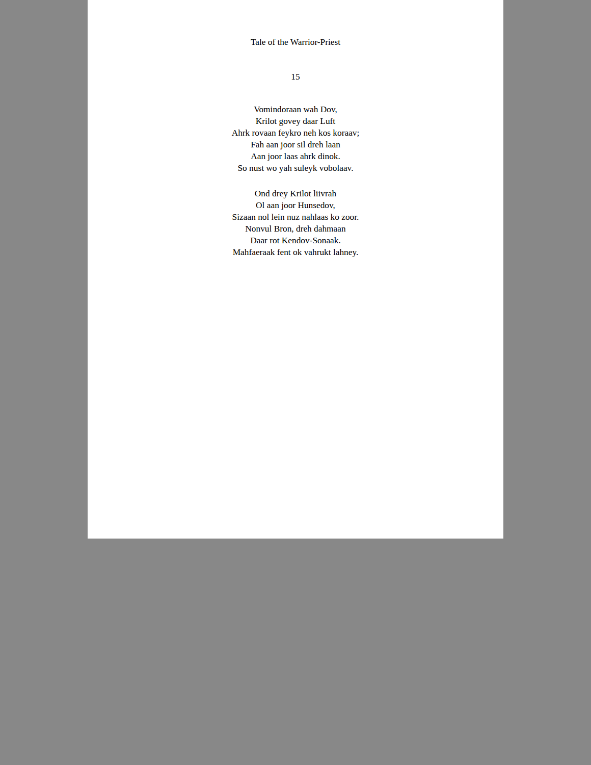Tale of the Warrior-Priest
15
Vomindoraan wah Dov,
Krilot govey daar Luft
Ahrk rovaan feykro neh kos koraav;
Fah aan joor sil dreh laan
Aan joor laas ahrk dinok.
So nust wo yah suleyk vobolaav.
Ond drey Krilot liivrah
Ol aan joor Hunsedov,
Sizaan nol lein nuz nahlaas ko zoor.
Nonvul Bron, dreh dahmaan
Daar rot Kendov-Sonaak.
Mahfaeraak fent ok vahrukt lahney.